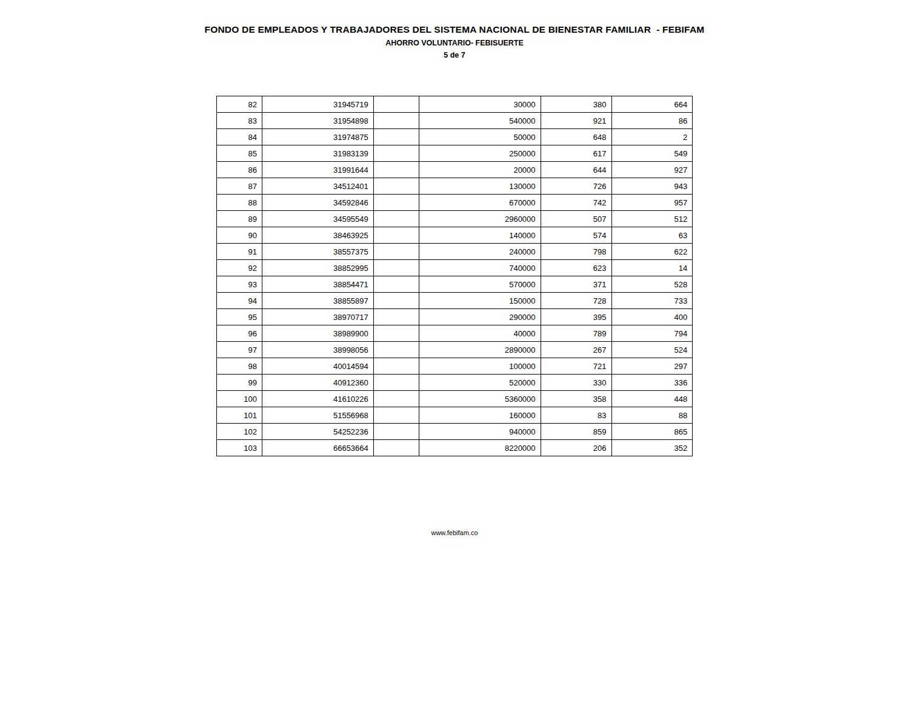FONDO DE EMPLEADOS Y TRABAJADORES DEL SISTEMA NACIONAL DE BIENESTAR FAMILIAR - FEBIFAM
AHORRO VOLUNTARIO- FEBISUERTE
5 de 7
| 82 | 31945719 | | 30000 | 380 | 664 |
| 83 | 31954898 | | 540000 | 921 | 86 |
| 84 | 31974875 | | 50000 | 648 | 2 |
| 85 | 31983139 | | 250000 | 617 | 549 |
| 86 | 31991644 | | 20000 | 644 | 927 |
| 87 | 34512401 | | 130000 | 726 | 943 |
| 88 | 34592846 | | 670000 | 742 | 957 |
| 89 | 34595549 | | 2960000 | 507 | 512 |
| 90 | 38463925 | | 140000 | 574 | 63 |
| 91 | 38557375 | | 240000 | 798 | 622 |
| 92 | 38852995 | | 740000 | 623 | 14 |
| 93 | 38854471 | | 570000 | 371 | 528 |
| 94 | 38855897 | | 150000 | 728 | 733 |
| 95 | 38970717 | | 290000 | 395 | 400 |
| 96 | 38989900 | | 40000 | 789 | 794 |
| 97 | 38998056 | | 2890000 | 267 | 524 |
| 98 | 40014594 | | 100000 | 721 | 297 |
| 99 | 40912360 | | 520000 | 330 | 336 |
| 100 | 41610226 | | 5360000 | 358 | 448 |
| 101 | 51556968 | | 160000 | 83 | 88 |
| 102 | 54252236 | | 940000 | 859 | 865 |
| 103 | 66653664 | | 8220000 | 206 | 352 |
www.febifam.co